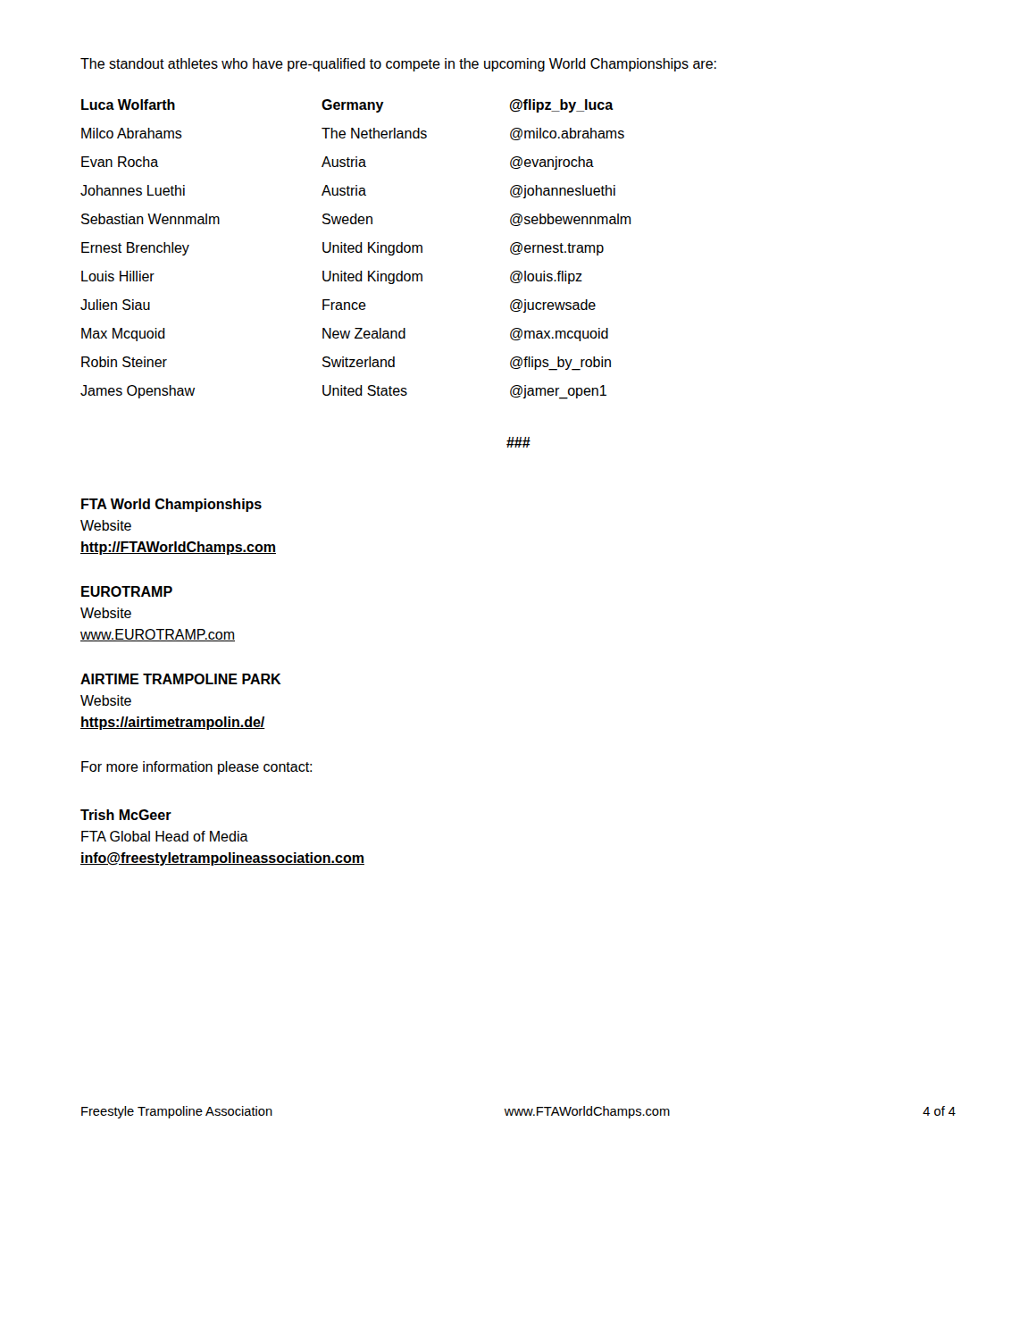The standout athletes who have pre-qualified to compete in the upcoming World Championships are:
| Luca Wolfarth | Germany | @flipz_by_luca |
| Milco Abrahams | The Netherlands | @milco.abrahams |
| Evan Rocha | Austria | @evanjrocha |
| Johannes Luethi | Austria | @johannesluethi |
| Sebastian Wennmalm | Sweden | @sebbewennmalm |
| Ernest Brenchley | United Kingdom | @ernest.tramp |
| Louis Hillier | United Kingdom | @louis.flipz |
| Julien Siau | France | @jucrewsade |
| Max Mcquoid | New Zealand | @max.mcquoid |
| Robin Steiner | Switzerland | @flips_by_robin |
| James Openshaw | United States | @jamer_open1 |
###
FTA World Championships
Website
http://FTAWorldChamps.com
EUROTRAMP
Website
www.EUROTRAMP.com
AIRTIME TRAMPOLINE PARK
Website
https://airtimetrampolin.de/
For more information please contact:
Trish McGeer
FTA Global Head of Media
info@freestyletrampolineassociation.com
Freestyle Trampoline Association
www.FTAWorldChamps.com
4 of 4